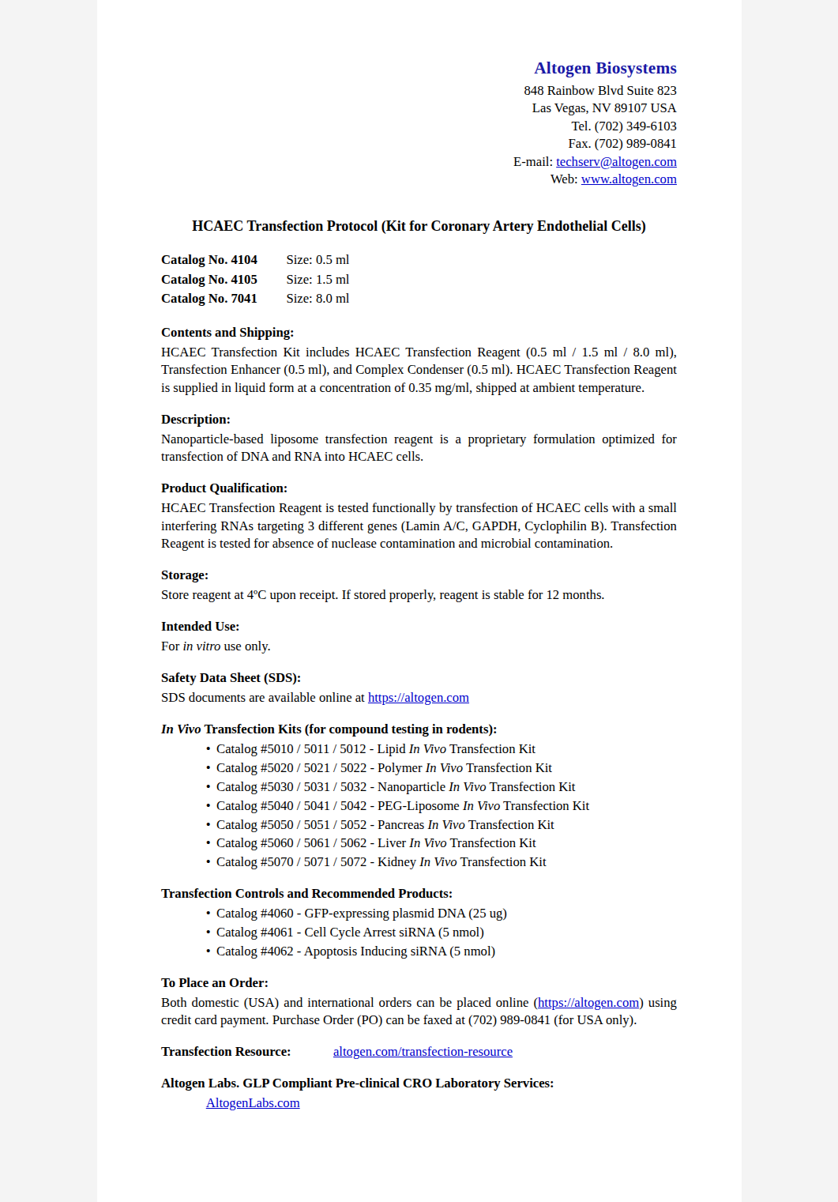Altogen Biosystems
848 Rainbow Blvd Suite 823 Las Vegas, NV 89107 USA Tel. (702) 349-6103 Fax. (702) 989-0841 E-mail: techserv@altogen.com Web: www.altogen.com
HCAEC Transfection Protocol (Kit for Coronary Artery Endothelial Cells)
| Catalog No. 4104 | Size: 0.5 ml |
| Catalog No. 4105 | Size: 1.5 ml |
| Catalog No. 7041 | Size: 8.0 ml |
Contents and Shipping:
HCAEC Transfection Kit includes HCAEC Transfection Reagent (0.5 ml / 1.5 ml / 8.0 ml), Transfection Enhancer (0.5 ml), and Complex Condenser (0.5 ml). HCAEC Transfection Reagent is supplied in liquid form at a concentration of 0.35 mg/ml, shipped at ambient temperature.
Description:
Nanoparticle-based liposome transfection reagent is a proprietary formulation optimized for transfection of DNA and RNA into HCAEC cells.
Product Qualification:
HCAEC Transfection Reagent is tested functionally by transfection of HCAEC cells with a small interfering RNAs targeting 3 different genes (Lamin A/C, GAPDH, Cyclophilin B). Transfection Reagent is tested for absence of nuclease contamination and microbial contamination.
Storage:
Store reagent at 4ºC upon receipt. If stored properly, reagent is stable for 12 months.
Intended Use:
For in vitro use only.
Safety Data Sheet (SDS):
SDS documents are available online at https://altogen.com
In Vivo Transfection Kits (for compound testing in rodents):
Catalog #5010 / 5011 / 5012 - Lipid In Vivo Transfection Kit
Catalog #5020 / 5021 / 5022 - Polymer In Vivo Transfection Kit
Catalog #5030 / 5031 / 5032 - Nanoparticle In Vivo Transfection Kit
Catalog #5040 / 5041 / 5042 - PEG-Liposome In Vivo Transfection Kit
Catalog #5050 / 5051 / 5052 - Pancreas In Vivo Transfection Kit
Catalog #5060 / 5061 / 5062 - Liver In Vivo Transfection Kit
Catalog #5070 / 5071 / 5072 - Kidney In Vivo Transfection Kit
Transfection Controls and Recommended Products:
Catalog #4060 - GFP-expressing plasmid DNA (25 ug)
Catalog #4061 - Cell Cycle Arrest siRNA (5 nmol)
Catalog #4062 - Apoptosis Inducing siRNA (5 nmol)
To Place an Order:
Both domestic (USA) and international orders can be placed online (https://altogen.com) using credit card payment. Purchase Order (PO) can be faxed at (702) 989-0841 (for USA only).
Transfection Resource: altogen.com/transfection-resource
Altogen Labs. GLP Compliant Pre-clinical CRO Laboratory Services:
AltogenLabs.com